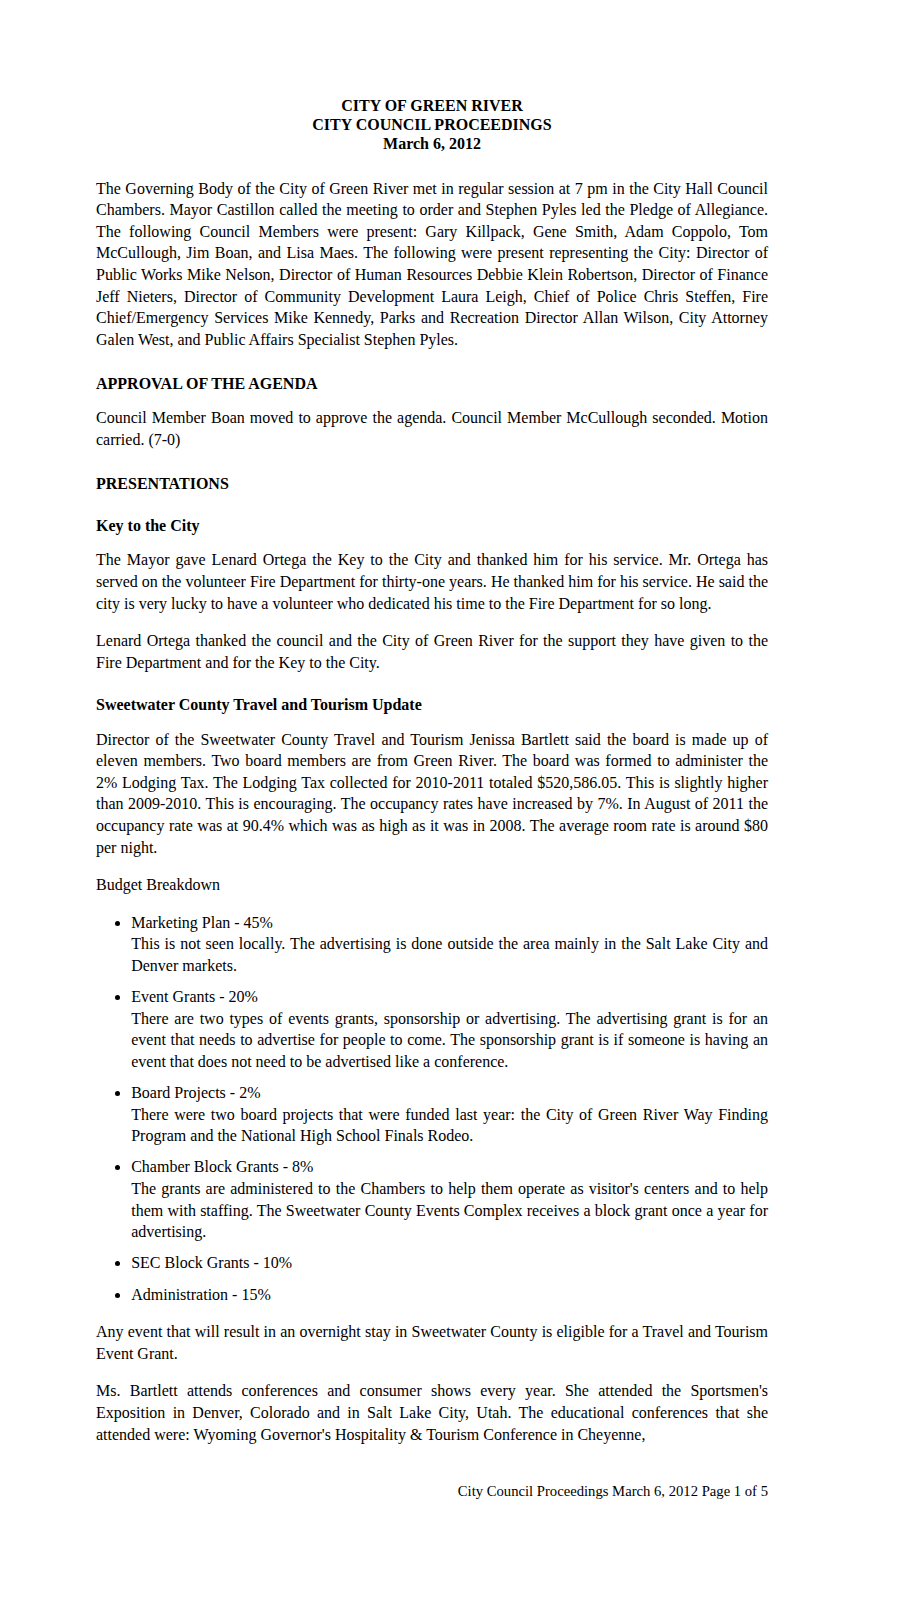CITY OF GREEN RIVER
CITY COUNCIL PROCEEDINGS
March 6, 2012
The Governing Body of the City of Green River met in regular session at 7 pm in the City Hall Council Chambers. Mayor Castillon called the meeting to order and Stephen Pyles led the Pledge of Allegiance. The following Council Members were present: Gary Killpack, Gene Smith, Adam Coppolo, Tom McCullough, Jim Boan, and Lisa Maes. The following were present representing the City: Director of Public Works Mike Nelson, Director of Human Resources Debbie Klein Robertson, Director of Finance Jeff Nieters, Director of Community Development Laura Leigh, Chief of Police Chris Steffen, Fire Chief/Emergency Services Mike Kennedy, Parks and Recreation Director Allan Wilson, City Attorney Galen West, and Public Affairs Specialist Stephen Pyles.
APPROVAL OF THE AGENDA
Council Member Boan moved to approve the agenda. Council Member McCullough seconded. Motion carried. (7-0)
PRESENTATIONS
Key to the City
The Mayor gave Lenard Ortega the Key to the City and thanked him for his service. Mr. Ortega has served on the volunteer Fire Department for thirty-one years. He thanked him for his service. He said the city is very lucky to have a volunteer who dedicated his time to the Fire Department for so long.
Lenard Ortega thanked the council and the City of Green River for the support they have given to the Fire Department and for the Key to the City.
Sweetwater County Travel and Tourism Update
Director of the Sweetwater County Travel and Tourism Jenissa Bartlett said the board is made up of eleven members. Two board members are from Green River. The board was formed to administer the 2% Lodging Tax. The Lodging Tax collected for 2010-2011 totaled $520,586.05. This is slightly higher than 2009-2010. This is encouraging. The occupancy rates have increased by 7%. In August of 2011 the occupancy rate was at 90.4% which was as high as it was in 2008. The average room rate is around $80 per night.
Budget Breakdown
Marketing Plan - 45% This is not seen locally. The advertising is done outside the area mainly in the Salt Lake City and Denver markets.
Event Grants - 20% There are two types of events grants, sponsorship or advertising. The advertising grant is for an event that needs to advertise for people to come. The sponsorship grant is if someone is having an event that does not need to be advertised like a conference.
Board Projects - 2% There were two board projects that were funded last year: the City of Green River Way Finding Program and the National High School Finals Rodeo.
Chamber Block Grants - 8% The grants are administered to the Chambers to help them operate as visitor's centers and to help them with staffing. The Sweetwater County Events Complex receives a block grant once a year for advertising.
SEC Block Grants - 10%
Administration - 15%
Any event that will result in an overnight stay in Sweetwater County is eligible for a Travel and Tourism Event Grant.
Ms. Bartlett attends conferences and consumer shows every year. She attended the Sportsmen's Exposition in Denver, Colorado and in Salt Lake City, Utah. The educational conferences that she attended were: Wyoming Governor's Hospitality & Tourism Conference in Cheyenne,
City Council Proceedings March 6, 2012 Page 1 of 5